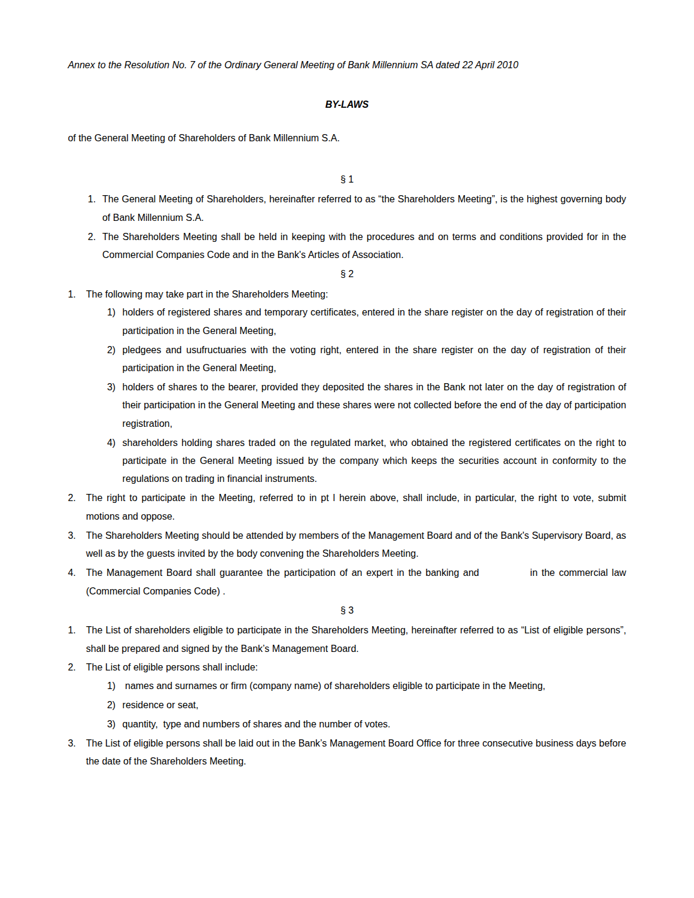Annex to the Resolution No. 7 of the Ordinary General Meeting of Bank Millennium SA dated 22 April 2010
BY-LAWS
of the General Meeting of Shareholders of Bank Millennium S.A.
§ 1
The General Meeting of Shareholders, hereinafter referred to as “the Shareholders Meeting”, is the highest governing body of Bank Millennium S.A.
The Shareholders Meeting shall be held in keeping with the procedures and on terms and conditions provided for in the Commercial Companies Code and in the Bank's Articles of Association.
§ 2
1. The following may take part in the Shareholders Meeting:
holders of registered shares and temporary certificates, entered in the share register on the day of registration of their participation in the General Meeting,
pledgees and usufructuaries with the voting right, entered in the share register on the day of registration of their participation in the General Meeting,
holders of shares to the bearer, provided they deposited the shares in the Bank not later on the day of registration of their participation in the General Meeting and these shares were not collected before the end of the day of participation registration,
shareholders holding shares traded on the regulated market, who obtained the registered certificates on the right to participate in the General Meeting issued by the company which keeps the securities account in conformity to the regulations on trading in financial instruments.
2. The right to participate in the Meeting, referred to in pt l herein above, shall include, in particular, the right to vote, submit motions and oppose.
3. The Shareholders Meeting should be attended by members of the Management Board and of the Bank's Supervisory Board, as well as by the guests invited by the body convening the Shareholders Meeting.
4. The Management Board shall guarantee the participation of an expert in the banking and in the commercial law (Commercial Companies Code) .
§ 3
1. The List of shareholders eligible to participate in the Shareholders Meeting, hereinafter referred to as “List of eligible persons”, shall be prepared and signed by the Bank’s Management Board.
2. The List of eligible persons shall include:
names and surnames or firm (company name) of shareholders eligible to participate in the Meeting,
residence or seat,
quantity, type and numbers of shares and the number of votes.
3. The List of eligible persons shall be laid out in the Bank’s Management Board Office for three consecutive business days before the date of the Shareholders Meeting.